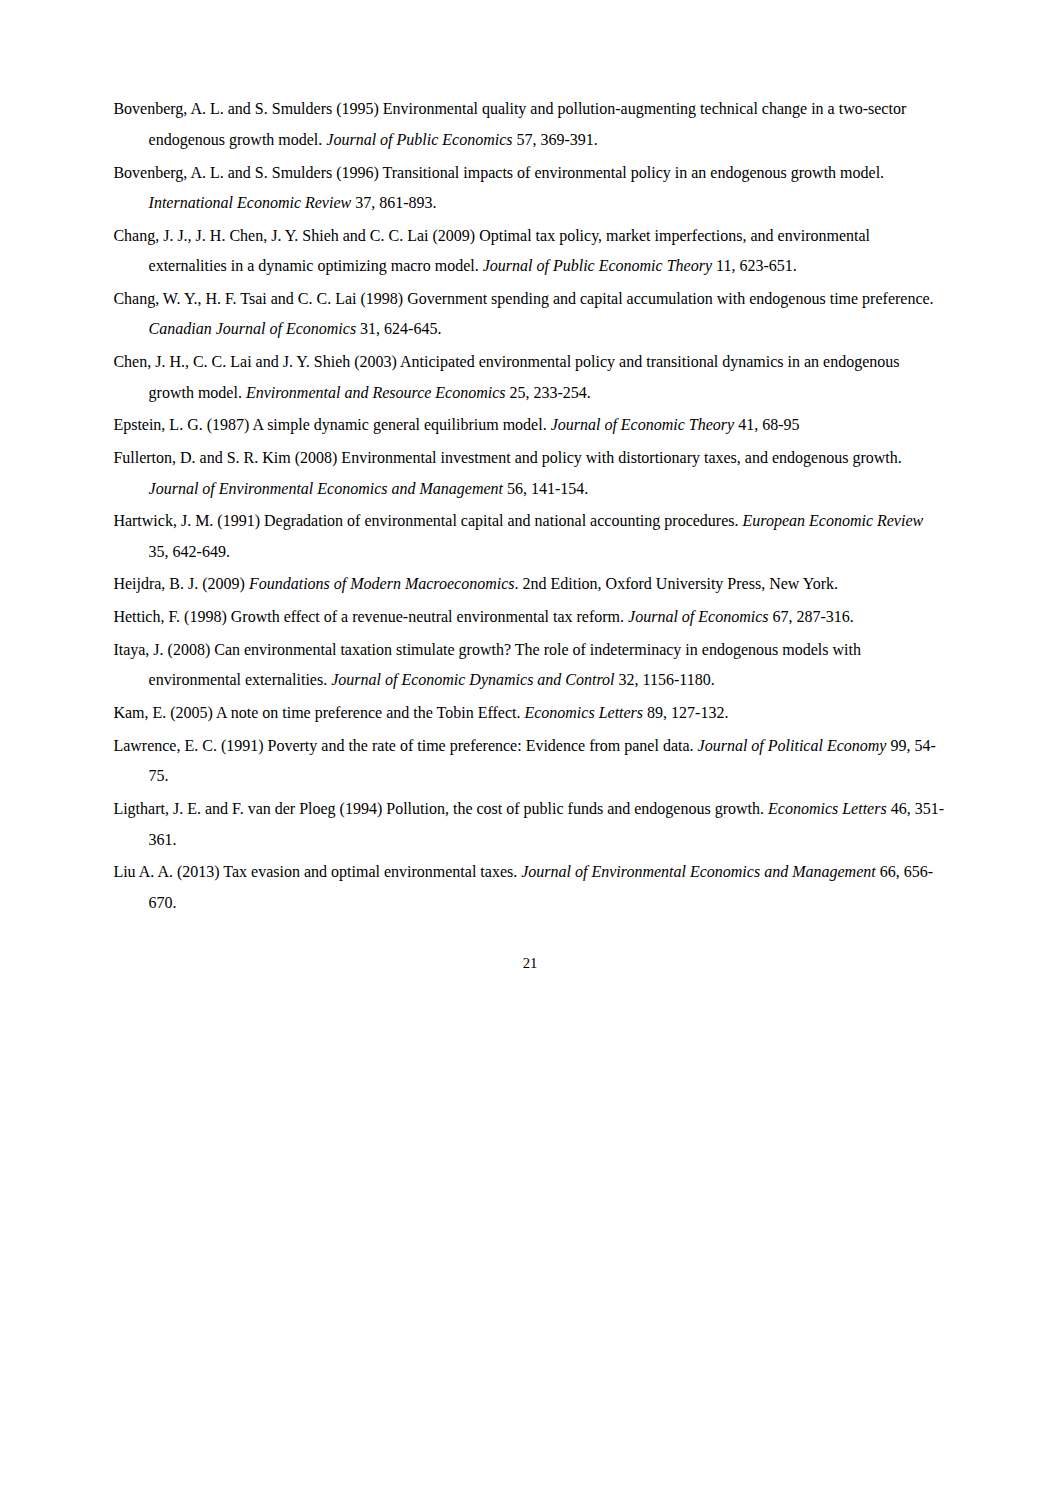Bovenberg, A. L. and S. Smulders (1995) Environmental quality and pollution-augmenting technical change in a two-sector endogenous growth model. Journal of Public Economics 57, 369-391.
Bovenberg, A. L. and S. Smulders (1996) Transitional impacts of environmental policy in an endogenous growth model. International Economic Review 37, 861-893.
Chang, J. J., J. H. Chen, J. Y. Shieh and C. C. Lai (2009) Optimal tax policy, market imperfections, and environmental externalities in a dynamic optimizing macro model. Journal of Public Economic Theory 11, 623-651.
Chang, W. Y., H. F. Tsai and C. C. Lai (1998) Government spending and capital accumulation with endogenous time preference. Canadian Journal of Economics 31, 624-645.
Chen, J. H., C. C. Lai and J. Y. Shieh (2003) Anticipated environmental policy and transitional dynamics in an endogenous growth model. Environmental and Resource Economics 25, 233-254.
Epstein, L. G. (1987) A simple dynamic general equilibrium model. Journal of Economic Theory 41, 68-95
Fullerton, D. and S. R. Kim (2008) Environmental investment and policy with distortionary taxes, and endogenous growth. Journal of Environmental Economics and Management 56, 141-154.
Hartwick, J. M. (1991) Degradation of environmental capital and national accounting procedures. European Economic Review 35, 642-649.
Heijdra, B. J. (2009) Foundations of Modern Macroeconomics. 2nd Edition, Oxford University Press, New York.
Hettich, F. (1998) Growth effect of a revenue-neutral environmental tax reform. Journal of Economics 67, 287-316.
Itaya, J. (2008) Can environmental taxation stimulate growth? The role of indeterminacy in endogenous models with environmental externalities. Journal of Economic Dynamics and Control 32, 1156-1180.
Kam, E. (2005) A note on time preference and the Tobin Effect. Economics Letters 89, 127-132.
Lawrence, E. C. (1991) Poverty and the rate of time preference: Evidence from panel data. Journal of Political Economy 99, 54-75.
Ligthart, J. E. and F. van der Ploeg (1994) Pollution, the cost of public funds and endogenous growth. Economics Letters 46, 351-361.
Liu A. A. (2013) Tax evasion and optimal environmental taxes. Journal of Environmental Economics and Management 66, 656-670.
21